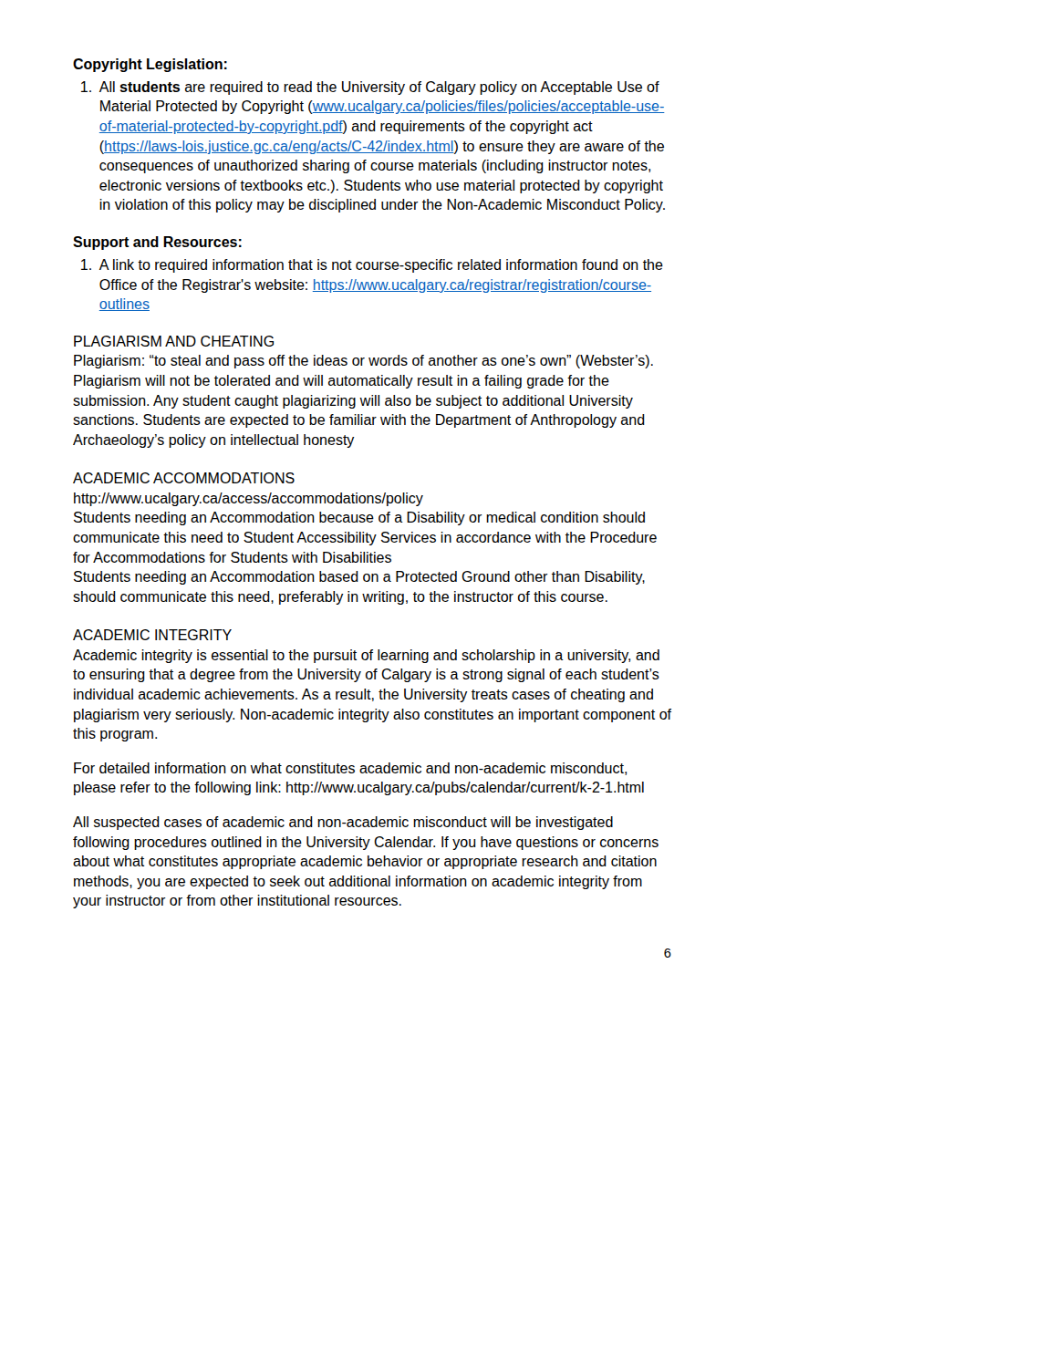Copyright Legislation:
All students are required to read the University of Calgary policy on Acceptable Use of Material Protected by Copyright (www.ucalgary.ca/policies/files/policies/acceptable-use-of-material-protected-by-copyright.pdf) and requirements of the copyright act (https://laws-lois.justice.gc.ca/eng/acts/C-42/index.html) to ensure they are aware of the consequences of unauthorized sharing of course materials (including instructor notes, electronic versions of textbooks etc.). Students who use material protected by copyright in violation of this policy may be disciplined under the Non-Academic Misconduct Policy.
Support and Resources:
A link to required information that is not course-specific related information found on the Office of the Registrar's website: https://www.ucalgary.ca/registrar/registration/course-outlines
PLAGIARISM AND CHEATING
Plagiarism: “to steal and pass off the ideas or words of another as one’s own” (Webster’s). Plagiarism will not be tolerated and will automatically result in a failing grade for the submission. Any student caught plagiarizing will also be subject to additional University sanctions. Students are expected to be familiar with the Department of Anthropology and Archaeology’s policy on intellectual honesty
ACADEMIC ACCOMMODATIONS
http://www.ucalgary.ca/access/accommodations/policy
Students needing an Accommodation because of a Disability or medical condition should communicate this need to Student Accessibility Services in accordance with the Procedure for Accommodations for Students with Disabilities
Students needing an Accommodation based on a Protected Ground other than Disability, should communicate this need, preferably in writing, to the instructor of this course.
ACADEMIC INTEGRITY
Academic integrity is essential to the pursuit of learning and scholarship in a university, and to ensuring that a degree from the University of Calgary is a strong signal of each student’s individual academic achievements. As a result, the University treats cases of cheating and plagiarism very seriously. Non-academic integrity also constitutes an important component of this program.
For detailed information on what constitutes academic and non-academic misconduct, please refer to the following link: http://www.ucalgary.ca/pubs/calendar/current/k-2-1.html
All suspected cases of academic and non-academic misconduct will be investigated following procedures outlined in the University Calendar. If you have questions or concerns about what constitutes appropriate academic behavior or appropriate research and citation methods, you are expected to seek out additional information on academic integrity from your instructor or from other institutional resources.
6